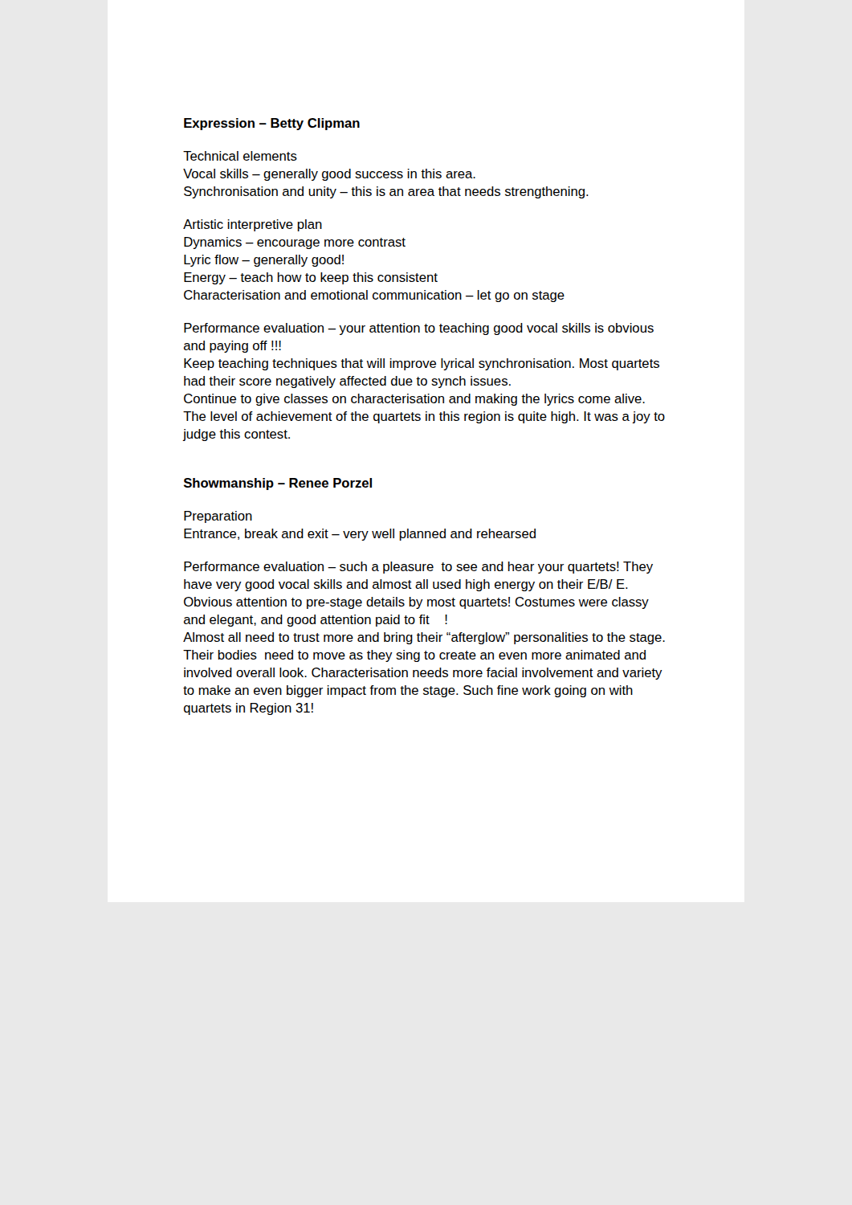Expression – Betty Clipman
Technical elements
Vocal skills – generally good success in this area.
Synchronisation and unity – this is an area that needs strengthening.
Artistic interpretive plan
Dynamics – encourage more contrast
Lyric flow – generally good!
Energy – teach how to keep this consistent
Characterisation and emotional communication – let go on stage
Performance evaluation – your attention to teaching good vocal skills is obvious and paying off !!!
Keep teaching techniques that will improve lyrical synchronisation. Most quartets had their score negatively affected due to synch issues.
Continue to give classes on characterisation and making the lyrics come alive.
The level of achievement of the quartets in this region is quite high. It was a joy to judge this contest.
Showmanship – Renee Porzel
Preparation
Entrance, break and exit – very well planned and rehearsed
Performance evaluation – such a pleasure to see and hear your quartets! They have very good vocal skills and almost all used high energy on their E/B/ E. Obvious attention to pre-stage details by most quartets! Costumes were classy and elegant, and good attention paid to fit !
Almost all need to trust more and bring their “afterglow” personalities to the stage. Their bodies need to move as they sing to create an even more animated and involved overall look. Characterisation needs more facial involvement and variety to make an even bigger impact from the stage. Such fine work going on with quartets in Region 31!